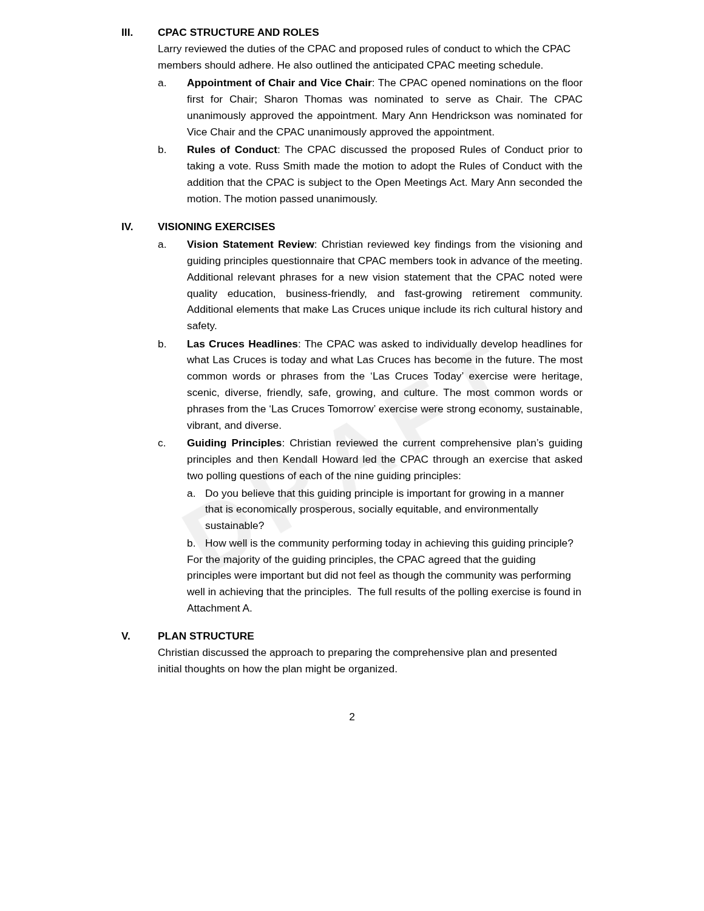DRAFT
III.
CPAC STRUCTURE AND ROLES
Larry reviewed the duties of the CPAC and proposed rules of conduct to which the CPAC members should adhere. He also outlined the anticipated CPAC meeting schedule.
a.
Appointment of Chair and Vice Chair: The CPAC opened nominations on the floor first for Chair; Sharon Thomas was nominated to serve as Chair. The CPAC unanimously approved the appointment. Mary Ann Hendrickson was nominated for Vice Chair and the CPAC unanimously approved the appointment.
b.
Rules of Conduct: The CPAC discussed the proposed Rules of Conduct prior to taking a vote. Russ Smith made the motion to adopt the Rules of Conduct with the addition that the CPAC is subject to the Open Meetings Act. Mary Ann seconded the motion. The motion passed unanimously.
IV.
VISIONING EXERCISES
a.
Vision Statement Review: Christian reviewed key findings from the visioning and guiding principles questionnaire that CPAC members took in advance of the meeting. Additional relevant phrases for a new vision statement that the CPAC noted were quality education, business-friendly, and fast-growing retirement community. Additional elements that make Las Cruces unique include its rich cultural history and safety.
b.
Las Cruces Headlines: The CPAC was asked to individually develop headlines for what Las Cruces is today and what Las Cruces has become in the future. The most common words or phrases from the ‘Las Cruces Today’ exercise were heritage, scenic, diverse, friendly, safe, growing, and culture. The most common words or phrases from the ‘Las Cruces Tomorrow’ exercise were strong economy, sustainable, vibrant, and diverse.
c.
Guiding Principles: Christian reviewed the current comprehensive plan’s guiding principles and then Kendall Howard led the CPAC through an exercise that asked two polling questions of each of the nine guiding principles:
a.
Do you believe that this guiding principle is important for growing in a manner that is economically prosperous, socially equitable, and environmentally sustainable?
b.
How well is the community performing today in achieving this guiding principle?
For the majority of the guiding principles, the CPAC agreed that the guiding principles were important but did not feel as though the community was performing well in achieving that the principles. The full results of the polling exercise is found in Attachment A.
V.
PLAN STRUCTURE
Christian discussed the approach to preparing the comprehensive plan and presented initial thoughts on how the plan might be organized.
2